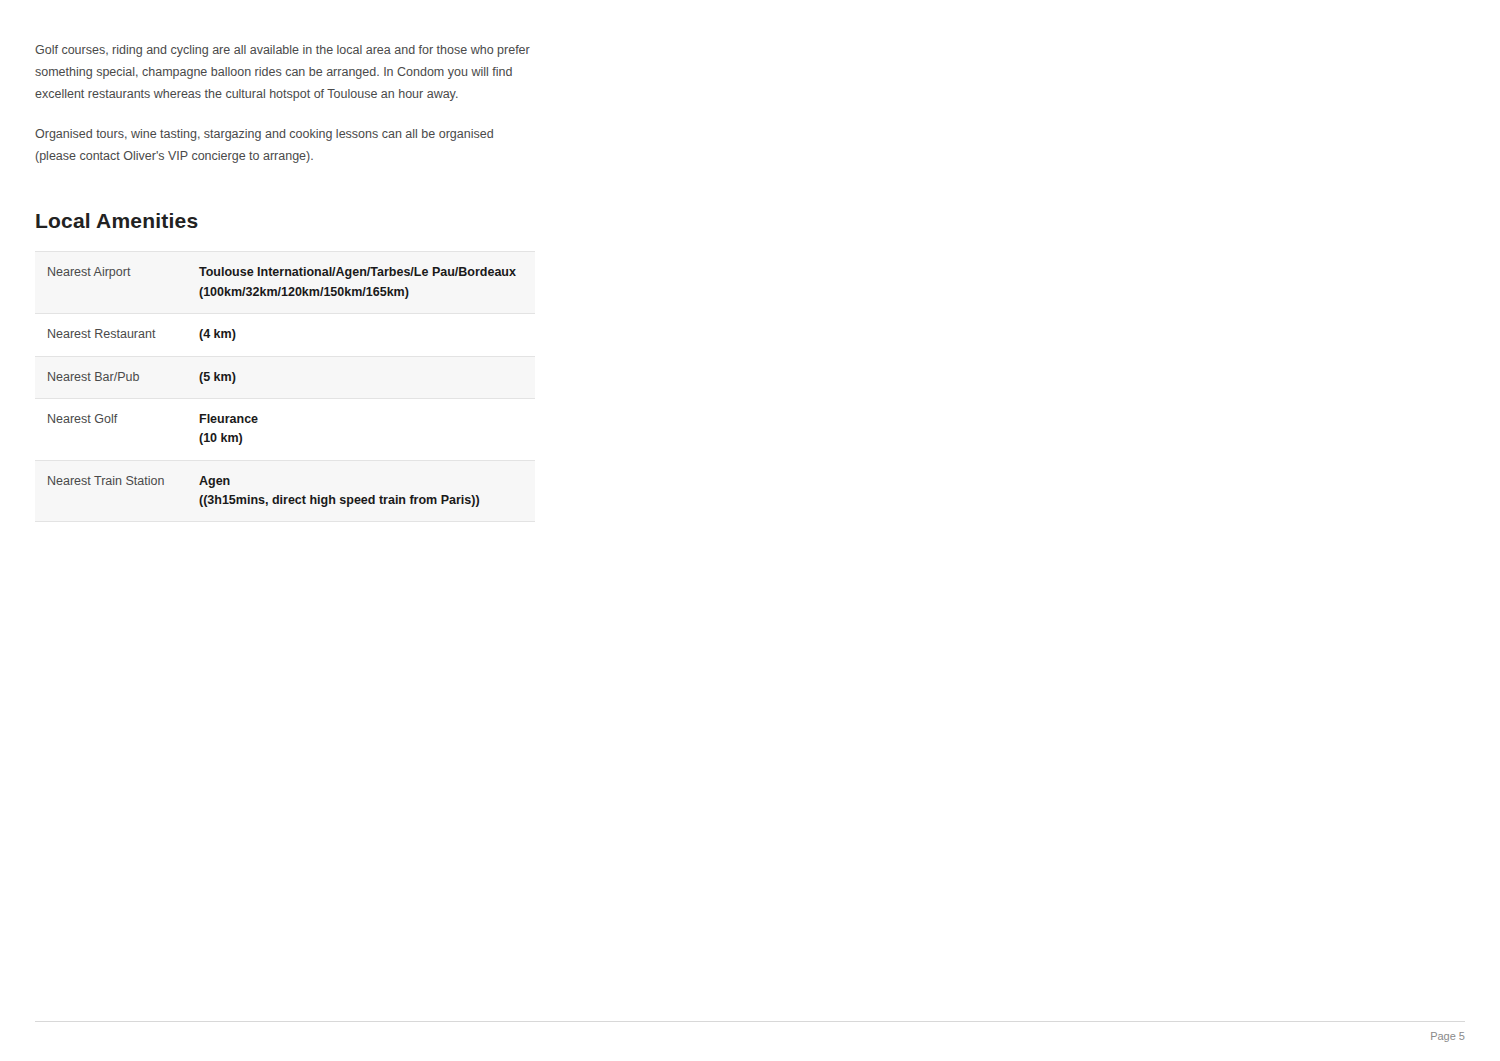Golf courses, riding and cycling are all available in the local area and for those who prefer something special, champagne balloon rides can be arranged. In Condom you will find excellent restaurants whereas the cultural hotspot of Toulouse an hour away.
Organised tours, wine tasting, stargazing and cooking lessons can all be organised (please contact Oliver's VIP concierge to arrange).
Local Amenities
| Nearest Airport | Toulouse International/Agen/Tarbes/Le Pau/Bordeaux (100km/32km/120km/150km/165km) |
| Nearest Restaurant | (4 km) |
| Nearest Bar/Pub | (5 km) |
| Nearest Golf | Fleurance (10 km) |
| Nearest Train Station | Agen ((3h15mins, direct high speed train from Paris)) |
Page 5